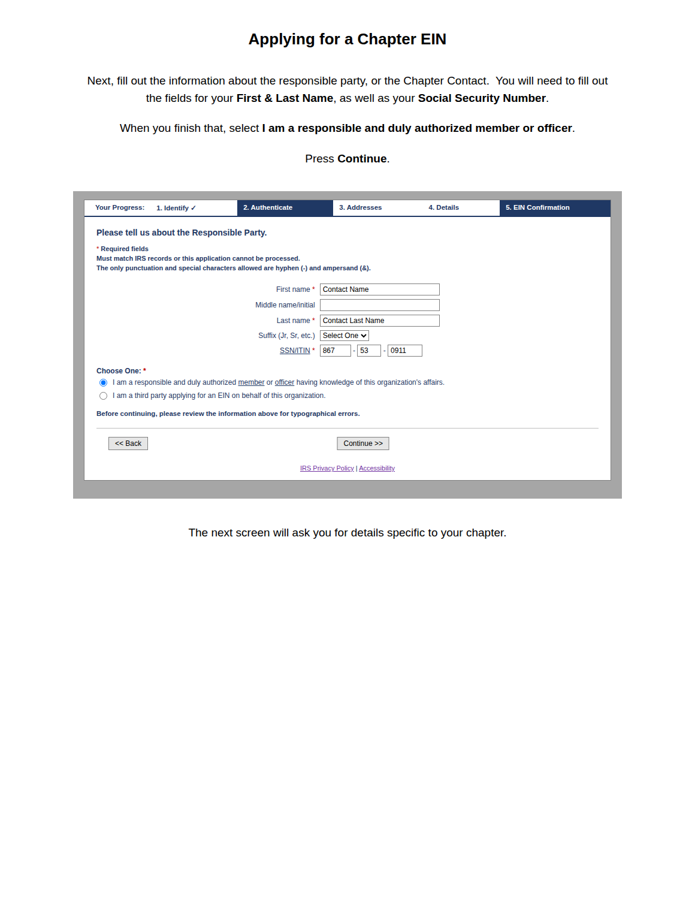Applying for a Chapter EIN
Next, fill out the information about the responsible party, or the Chapter Contact. You will need to fill out the fields for your First & Last Name, as well as your Social Security Number.
When you finish that, select I am a responsible and duly authorized member or officer.
Press Continue.
Your Progress:
1. Identify ✓
2. Authenticate
3. Addresses
4. Details
5. EIN Confirmation
Please tell us about the Responsible Party.
* Required fields
Must match IRS records or this application cannot be processed.
The only punctuation and special characters allowed are hyphen (-) and ampersand (&).
| First name * | |
| Middle name/initial | |
| Last name * | |
| Suffix (Jr, Sr, etc.) | Select One |
| SSN/ITIN * | - - |
Choose One: *
I am a responsible and duly authorized member or officer having knowledge of this organization's affairs.
I am a third party applying for an EIN on behalf of this organization.
Before continuing, please review the information above for typographical errors.
<< Back Continue >>
IRS Privacy Policy | Accessibility
The next screen will ask you for details specific to your chapter.